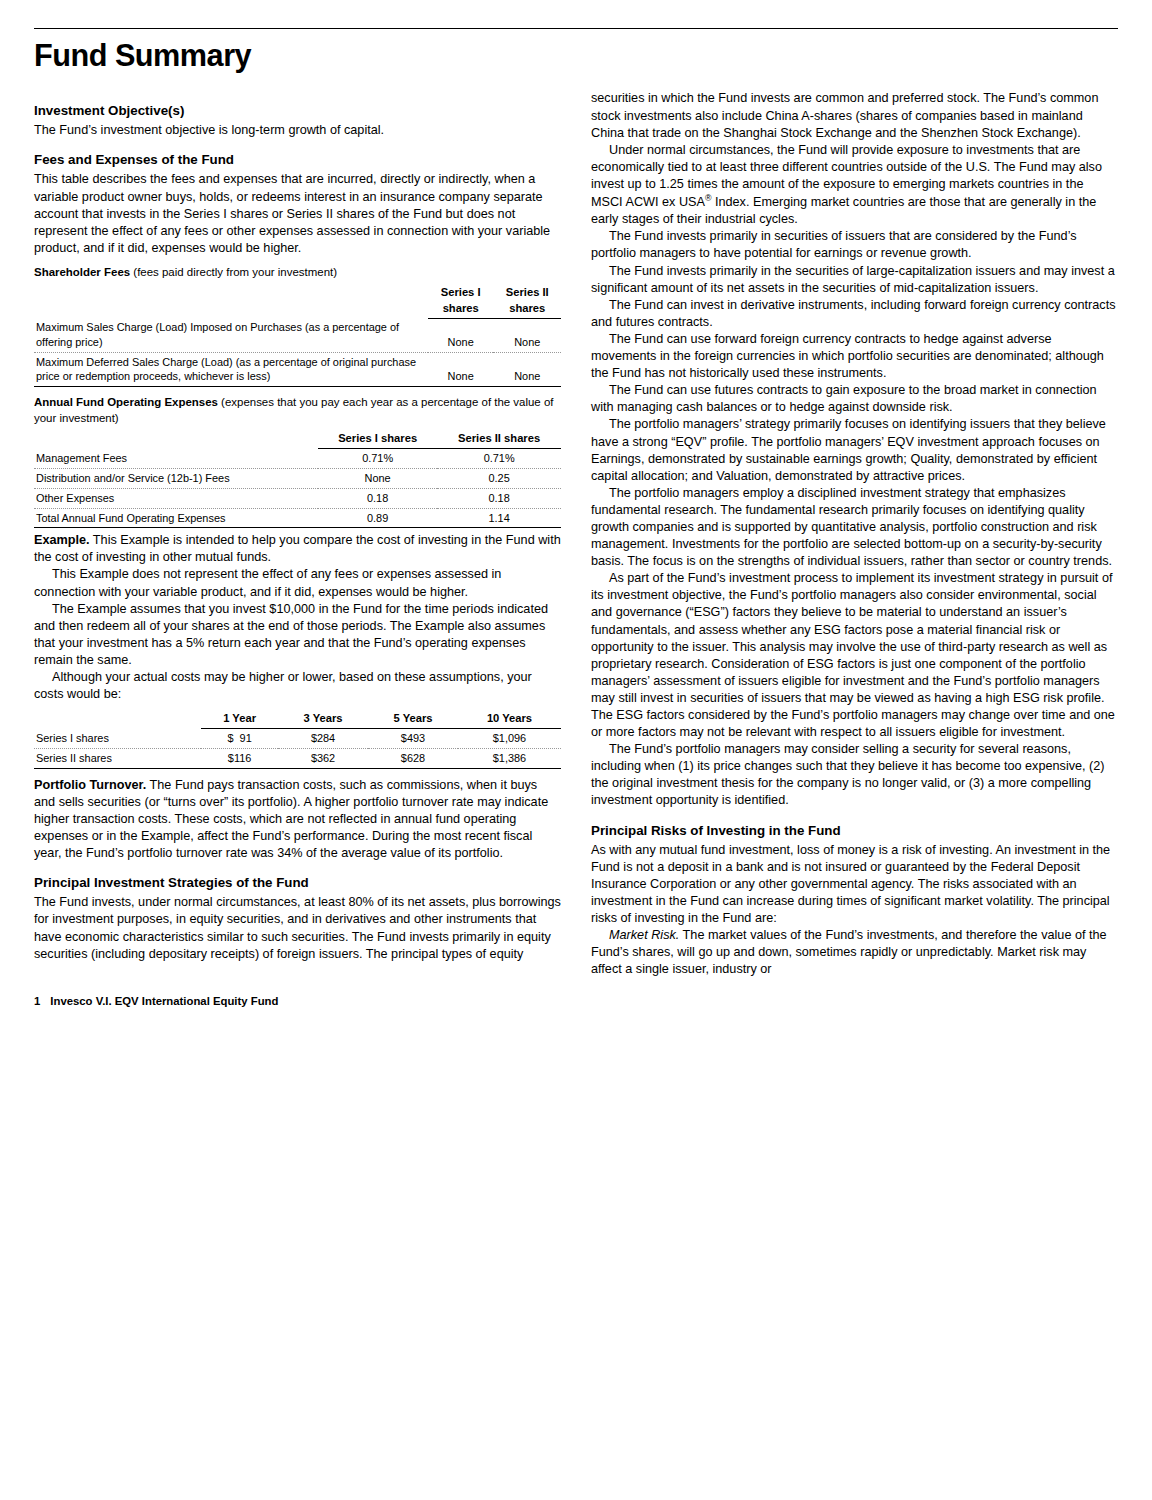Fund Summary
Investment Objective(s)
The Fund’s investment objective is long-term growth of capital.
Fees and Expenses of the Fund
This table describes the fees and expenses that are incurred, directly or indirectly, when a variable product owner buys, holds, or redeems interest in an insurance company separate account that invests in the Series I shares or Series II shares of the Fund but does not represent the effect of any fees or other expenses assessed in connection with your variable product, and if it did, expenses would be higher.
Shareholder Fees (fees paid directly from your investment)
| | Series I shares | Series II shares |
| --- | --- | --- |
| Maximum Sales Charge (Load) Imposed on Purchases (as a percentage of offering price) | None | None |
| Maximum Deferred Sales Charge (Load) (as a percentage of original purchase price or redemption proceeds, whichever is less) | None | None |
Annual Fund Operating Expenses (expenses that you pay each year as a percentage of the value of your investment)
| | Series I shares | Series II shares |
| --- | --- | --- |
| Management Fees | 0.71% | 0.71% |
| Distribution and/or Service (12b-1) Fees | None | 0.25 |
| Other Expenses | 0.18 | 0.18 |
| Total Annual Fund Operating Expenses | 0.89 | 1.14 |
Example. This Example is intended to help you compare the cost of investing in the Fund with the cost of investing in other mutual funds.
This Example does not represent the effect of any fees or expenses assessed in connection with your variable product, and if it did, expenses would be higher.
The Example assumes that you invest $10,000 in the Fund for the time periods indicated and then redeem all of your shares at the end of those periods. The Example also assumes that your investment has a 5% return each year and that the Fund’s operating expenses remain the same.
Although your actual costs may be higher or lower, based on these assumptions, your costs would be:
| | 1 Year | 3 Years | 5 Years | 10 Years |
| --- | --- | --- | --- | --- |
| Series I shares | $ 91 | $284 | $493 | $1,096 |
| Series II shares | $116 | $362 | $628 | $1,386 |
Portfolio Turnover. The Fund pays transaction costs, such as commissions, when it buys and sells securities (or “turns over” its portfolio). A higher portfolio turnover rate may indicate higher transaction costs. These costs, which are not reflected in annual fund operating expenses or in the Example, affect the Fund’s performance. During the most recent fiscal year, the Fund’s portfolio turnover rate was 34% of the average value of its portfolio.
Principal Investment Strategies of the Fund
The Fund invests, under normal circumstances, at least 80% of its net assets, plus borrowings for investment purposes, in equity securities, and in derivatives and other instruments that have economic characteristics similar to such securities. The Fund invests primarily in equity securities (including depositary receipts) of foreign issuers. The principal types of equity securities in which the Fund invests are common and preferred stock. The Fund’s common stock investments also include China A-shares (shares of companies based in mainland China that trade on the Shanghai Stock Exchange and the Shenzhen Stock Exchange).
Under normal circumstances, the Fund will provide exposure to investments that are economically tied to at least three different countries outside of the U.S. The Fund may also invest up to 1.25 times the amount of the exposure to emerging markets countries in the MSCI ACWI ex USA® Index. Emerging market countries are those that are generally in the early stages of their industrial cycles.
The Fund invests primarily in securities of issuers that are considered by the Fund’s portfolio managers to have potential for earnings or revenue growth.
The Fund invests primarily in the securities of large-capitalization issuers and may invest a significant amount of its net assets in the securities of mid-capitalization issuers.
The Fund can invest in derivative instruments, including forward foreign currency contracts and futures contracts.
The Fund can use forward foreign currency contracts to hedge against adverse movements in the foreign currencies in which portfolio securities are denominated; although the Fund has not historically used these instruments.
The Fund can use futures contracts to gain exposure to the broad market in connection with managing cash balances or to hedge against downside risk.
The portfolio managers’ strategy primarily focuses on identifying issuers that they believe have a strong “EQV” profile. The portfolio managers’ EQV investment approach focuses on Earnings, demonstrated by sustainable earnings growth; Quality, demonstrated by efficient capital allocation; and Valuation, demonstrated by attractive prices.
The portfolio managers employ a disciplined investment strategy that emphasizes fundamental research. The fundamental research primarily focuses on identifying quality growth companies and is supported by quantitative analysis, portfolio construction and risk management. Investments for the portfolio are selected bottom-up on a security-by-security basis. The focus is on the strengths of individual issuers, rather than sector or country trends.
As part of the Fund’s investment process to implement its investment strategy in pursuit of its investment objective, the Fund’s portfolio managers also consider environmental, social and governance (“ESG”) factors they believe to be material to understand an issuer’s fundamentals, and assess whether any ESG factors pose a material financial risk or opportunity to the issuer. This analysis may involve the use of third-party research as well as proprietary research. Consideration of ESG factors is just one component of the portfolio managers’ assessment of issuers eligible for investment and the Fund’s portfolio managers may still invest in securities of issuers that may be viewed as having a high ESG risk profile. The ESG factors considered by the Fund’s portfolio managers may change over time and one or more factors may not be relevant with respect to all issuers eligible for investment.
The Fund’s portfolio managers may consider selling a security for several reasons, including when (1) its price changes such that they believe it has become too expensive, (2) the original investment thesis for the company is no longer valid, or (3) a more compelling investment opportunity is identified.
Principal Risks of Investing in the Fund
As with any mutual fund investment, loss of money is a risk of investing. An investment in the Fund is not a deposit in a bank and is not insured or guaranteed by the Federal Deposit Insurance Corporation or any other governmental agency. The risks associated with an investment in the Fund can increase during times of significant market volatility. The principal risks of investing in the Fund are:
Market Risk. The market values of the Fund’s investments, and therefore the value of the Fund’s shares, will go up and down, sometimes rapidly or unpredictably. Market risk may affect a single issuer, industry or
1 Invesco V.I. EQV International Equity Fund